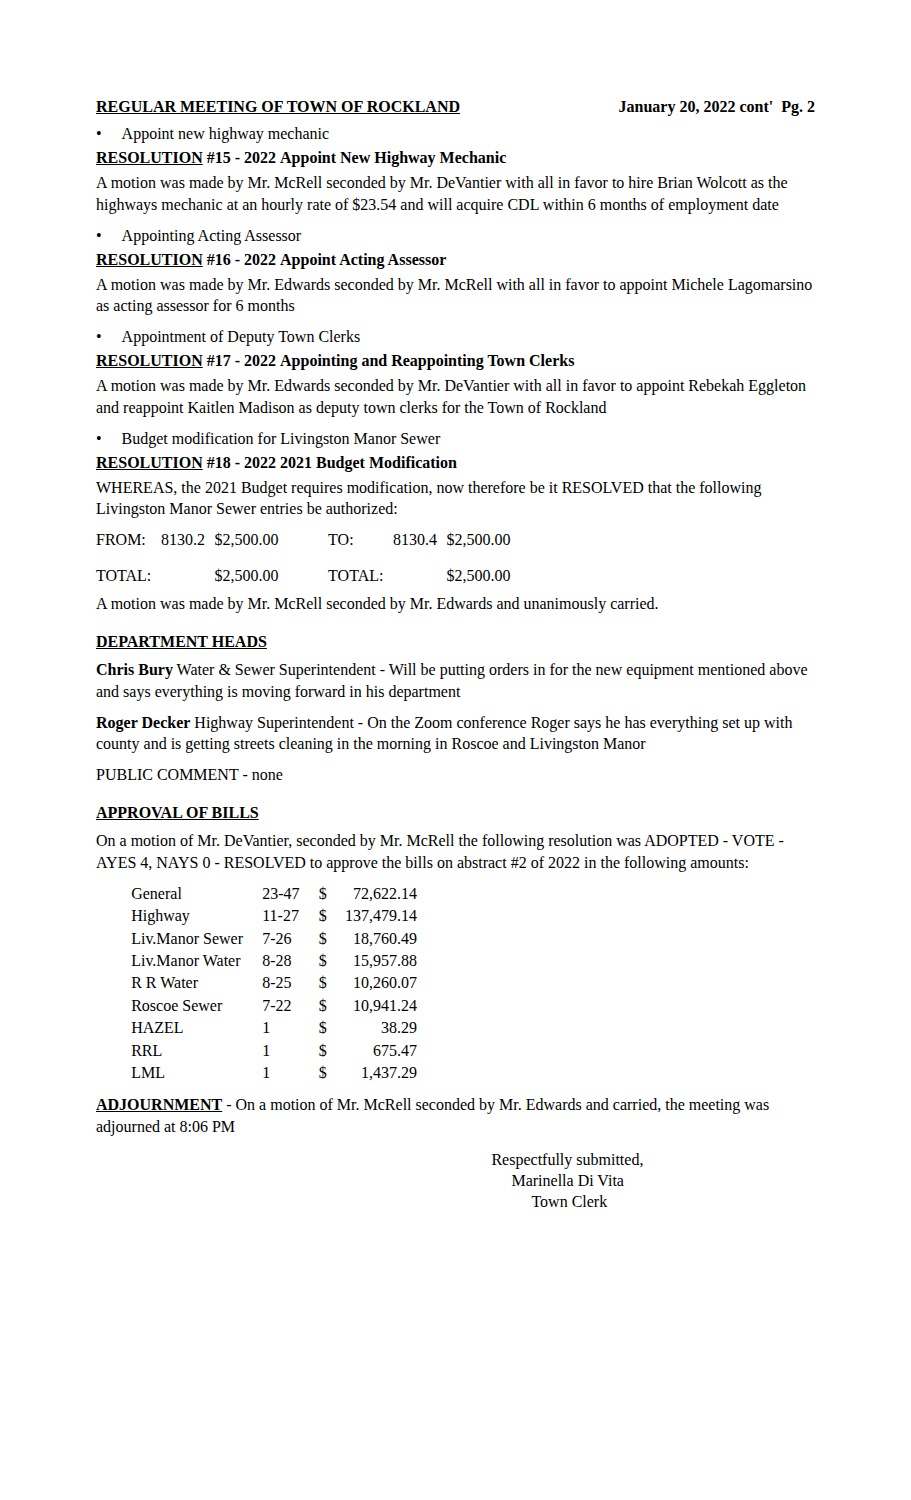REGULAR MEETING OF TOWN OF ROCKLAND January 20, 2022 cont' Pg. 2
•Appoint new highway mechanic
RESOLUTION #15 - 2022 Appoint New Highway Mechanic
A motion was made by Mr. McRell seconded by Mr. DeVantier with all in favor to hire Brian Wolcott as the highways mechanic at an hourly rate of $23.54 and will acquire CDL within 6 months of employment date
•Appointing Acting Assessor
RESOLUTION #16 - 2022 Appoint Acting Assessor
A motion was made by Mr. Edwards seconded by Mr. McRell with all in favor to appoint Michele Lagomarsino as acting assessor for 6 months
•Appointment of Deputy Town Clerks
RESOLUTION #17 - 2022 Appointing and Reappointing Town Clerks
A motion was made by Mr. Edwards seconded by Mr. DeVantier with all in favor to appoint Rebekah Eggleton and reappoint Kaitlen Madison as deputy town clerks for the Town of Rockland
•Budget modification for Livingston Manor Sewer
RESOLUTION #18 - 2022 2021 Budget Modification
WHEREAS, the 2021 Budget requires modification, now therefore be it RESOLVED that the following Livingston Manor Sewer entries be authorized:
| FROM: | 8130.2 | $2,500.00 | TO: | 8130.4 | $2,500.00 |
| TOTAL: | | $2,500.00 | TOTAL: | | $2,500.00 |
A motion was made by Mr. McRell seconded by Mr. Edwards and unanimously carried.
DEPARTMENT HEADS
Chris Bury Water & Sewer Superintendent - Will be putting orders in for the new equipment mentioned above and says everything is moving forward in his department
Roger Decker Highway Superintendent - On the Zoom conference Roger says he has everything set up with county and is getting streets cleaning in the morning in Roscoe and Livingston Manor
PUBLIC COMMENT - none
APPROVAL OF BILLS
On a motion of Mr. DeVantier, seconded by Mr. McRell the following resolution was ADOPTED - VOTE - AYES 4, NAYS 0 - RESOLVED to approve the bills on abstract #2 of 2022 in the following amounts:
| General | 23-47 | $ | 72,622.14 |
| Highway | 11-27 | $ | 137,479.14 |
| Liv.Manor Sewer | 7-26 | $ | 18,760.49 |
| Liv.Manor Water | 8-28 | $ | 15,957.88 |
| R R Water | 8-25 | $ | 10,260.07 |
| Roscoe Sewer | 7-22 | $ | 10,941.24 |
| HAZEL | 1 | $ | 38.29 |
| RRL | 1 | $ | 675.47 |
| LML | 1 | $ | 1,437.29 |
ADJOURNMENT - On a motion of Mr. McRell seconded by Mr. Edwards and carried, the meeting was adjourned at 8:06 PM
Respectfully submitted,
Marinella Di Vita
Town Clerk